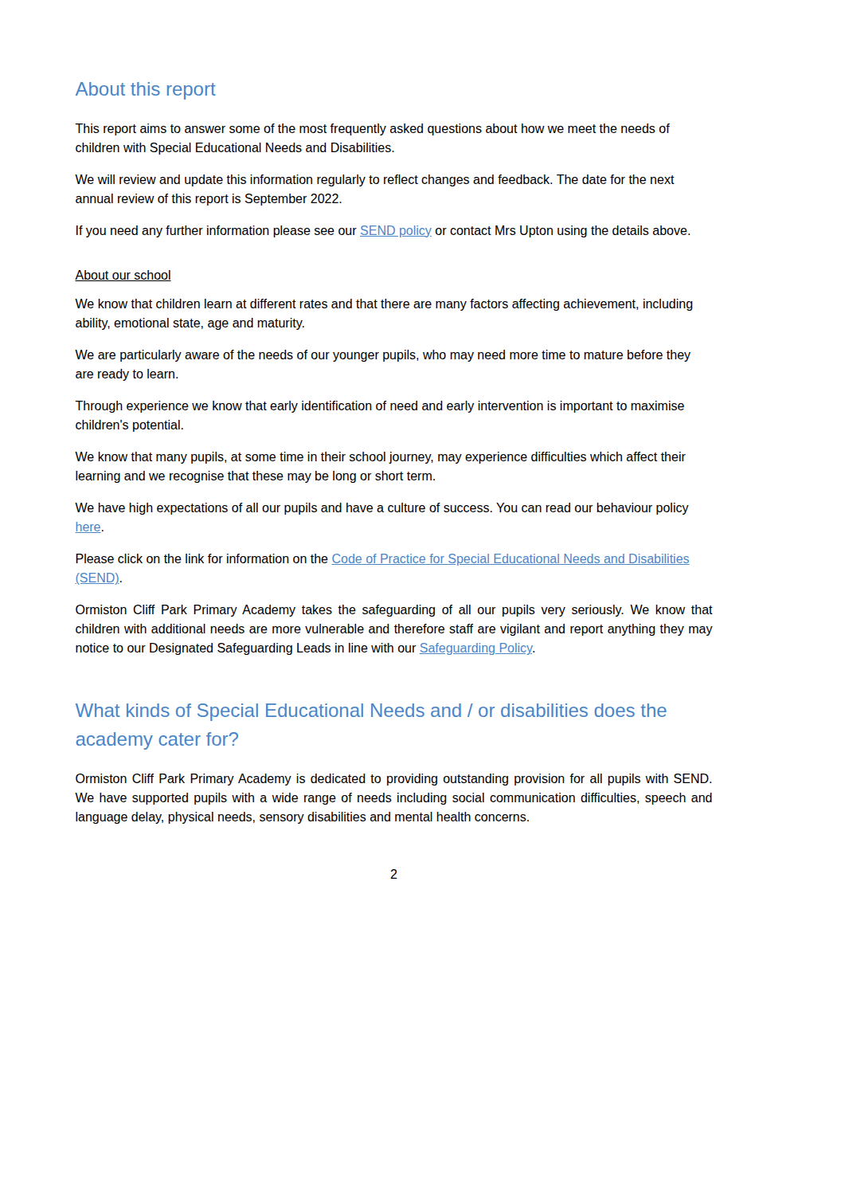About this report
This report aims to answer some of the most frequently asked questions about how we meet the needs of children with Special Educational Needs and Disabilities.
We will review and update this information regularly to reflect changes and feedback. The date for the next annual review of this report is September 2022.
If you need any further information please see our SEND policy or contact Mrs Upton using the details above.
About our school
We know that children learn at different rates and that there are many factors affecting achievement, including ability, emotional state, age and maturity.
We are particularly aware of the needs of our younger pupils, who may need more time to mature before they are ready to learn.
Through experience we know that early identification of need and early intervention is important to maximise children's potential.
We know that many pupils, at some time in their school journey, may experience difficulties which affect their learning and we recognise that these may be long or short term.
We have high expectations of all our pupils and have a culture of success. You can read our behaviour policy here.
Please click on the link for information on the Code of Practice for Special Educational Needs and Disabilities (SEND).
Ormiston Cliff Park Primary Academy takes the safeguarding of all our pupils very seriously. We know that children with additional needs are more vulnerable and therefore staff are vigilant and report anything they may notice to our Designated Safeguarding Leads in line with our Safeguarding Policy.
What kinds of Special Educational Needs and / or disabilities does the academy cater for?
Ormiston Cliff Park Primary Academy is dedicated to providing outstanding provision for all pupils with SEND. We have supported pupils with a wide range of needs including social communication difficulties, speech and language delay, physical needs, sensory disabilities and mental health concerns.
2